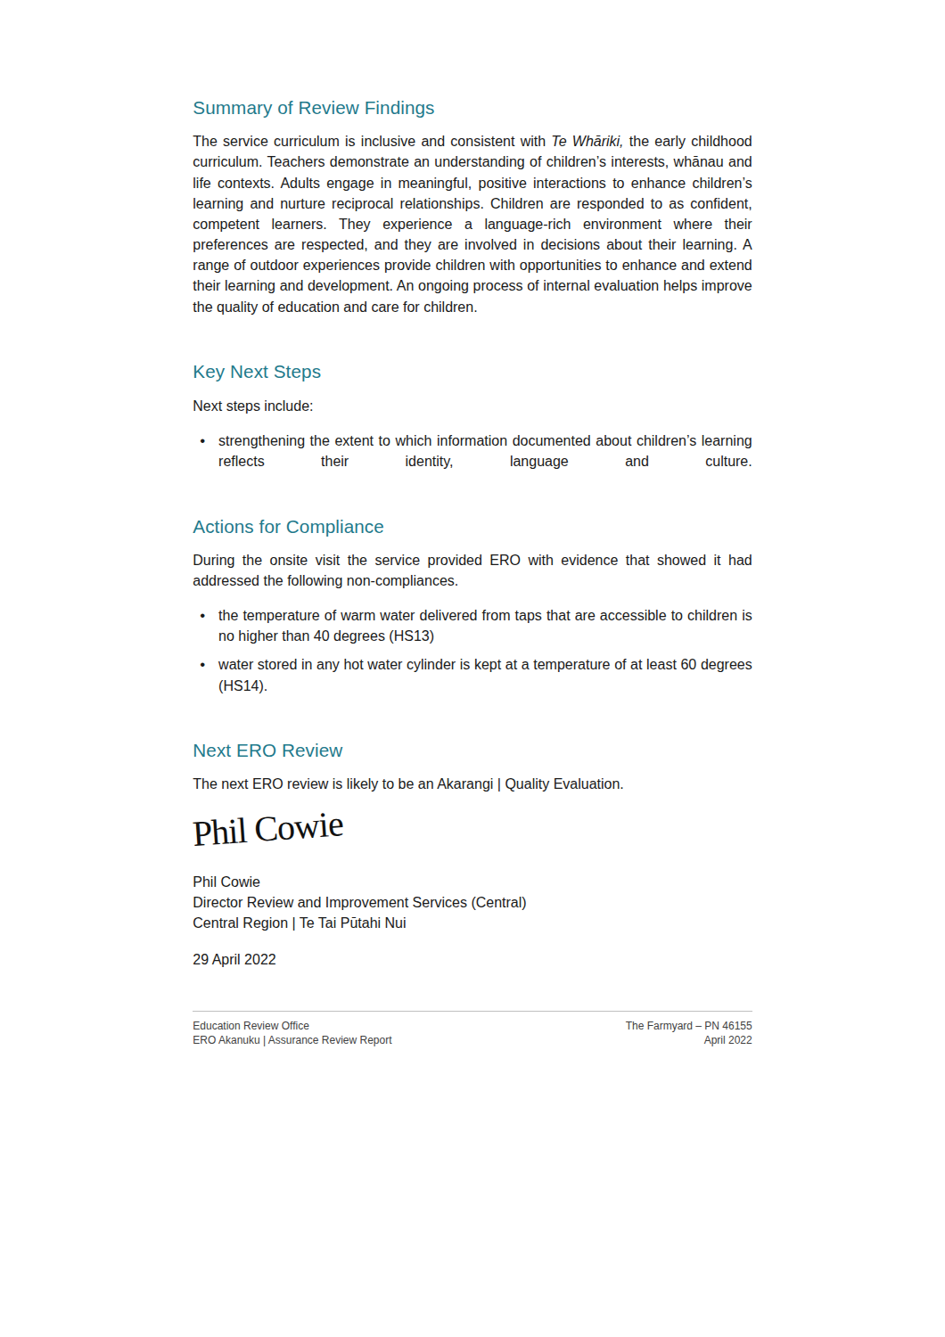Summary of Review Findings
The service curriculum is inclusive and consistent with Te Whāriki, the early childhood curriculum. Teachers demonstrate an understanding of children’s interests, whānau and life contexts. Adults engage in meaningful, positive interactions to enhance children’s learning and nurture reciprocal relationships. Children are responded to as confident, competent learners. They experience a language-rich environment where their preferences are respected, and they are involved in decisions about their learning. A range of outdoor experiences provide children with opportunities to enhance and extend their learning and development. An ongoing process of internal evaluation helps improve the quality of education and care for children.
Key Next Steps
Next steps include:
strengthening the extent to which information documented about children’s learning reflects their identity, language and culture.
Actions for Compliance
During the onsite visit the service provided ERO with evidence that showed it had addressed the following non-compliances.
the temperature of warm water delivered from taps that are accessible to children is no higher than 40 degrees (HS13)
water stored in any hot water cylinder is kept at a temperature of at least 60 degrees (HS14).
Next ERO Review
The next ERO review is likely to be an Akarangi | Quality Evaluation.
Phil Cowie
Phil Cowie
Director Review and Improvement Services (Central)
Central Region | Te Tai Pūtahi Nui
29 April 2022
Education Review Office
ERO Akanuku | Assurance Review Report
The Farmyard – PN 46155
April 2022